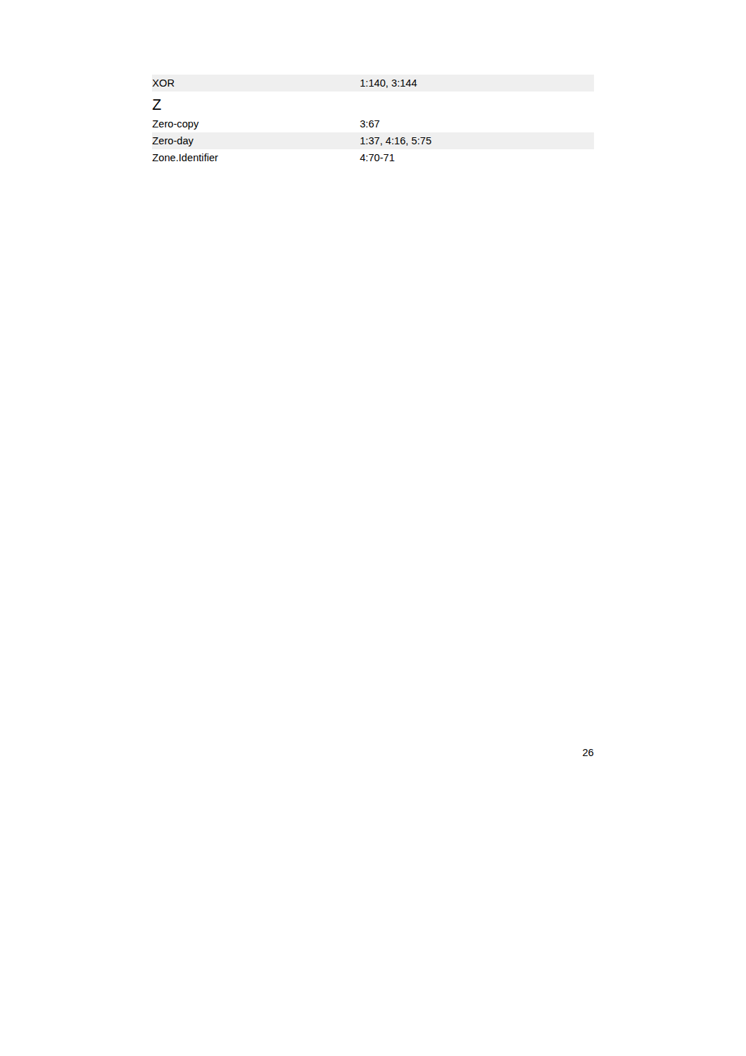| XOR | 1:140, 3:144 |
| Z |
| Zero-copy | 3:67 |
| Zero-day | 1:37, 4:16, 5:75 |
| Zone.Identifier | 4:70-71 |
26